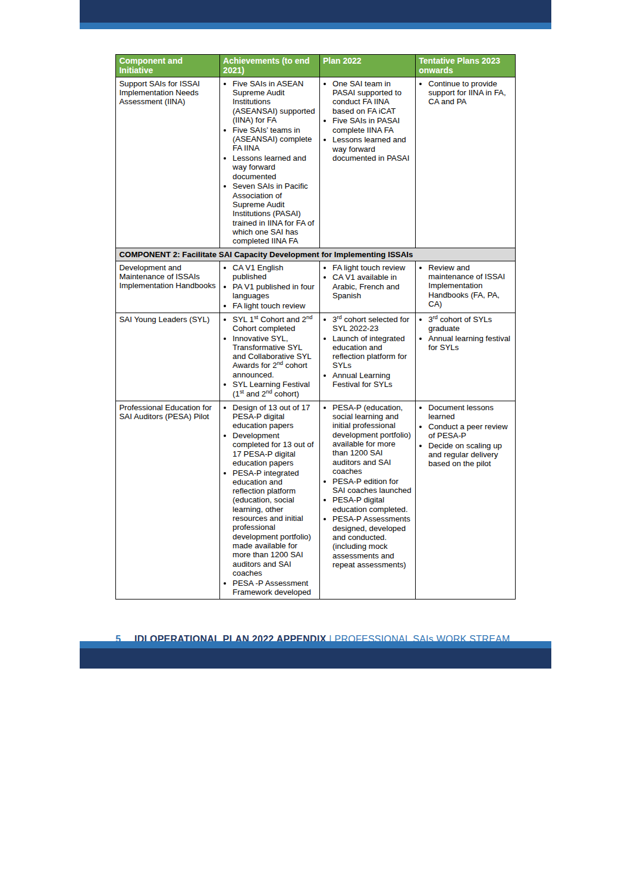| Component and Initiative | Achievements (to end 2021) | Plan 2022 | Tentative Plans 2023 onwards |
| --- | --- | --- | --- |
| Support SAIs for ISSAI Implementation Needs Assessment (IINA) | Five SAIs in ASEAN Supreme Audit Institutions (ASEANSAI) supported (IINA) for FA Five SAIs’ teams in (ASEANSAI) complete FA IINA Lessons learned and way forward documented Seven SAIs in Pacific Association of Supreme Audit Institutions (PASAI) trained in IINA for FA of which one SAI has completed IINA FA | One SAI team in PASAI supported to conduct FA IINA based on FA iCAT Five SAIs in PASAI complete IINA FA Lessons learned and way forward documented in PASAI | Continue to provide support for IINA in FA, CA and PA |
| COMPONENT 2: Facilitate SAI Capacity Development for Implementing ISSAIs |
| Development and Maintenance of ISSAIs Implementation Handbooks | CA V1 English published PA V1 published in four languages FA light touch review | FA light touch review CA V1 available in Arabic, French and Spanish | Review and maintenance of ISSAI Implementation Handbooks (FA, PA, CA) |
| SAI Young Leaders (SYL) | SYL 1 st Cohort and 2 nd Cohort completed Innovative SYL, Transformative SYL and Collaborative SYL Awards for 2 nd cohort announced. SYL Learning Festival (1 st and 2 nd cohort) | 3 rd cohort selected for SYL 2022-23 Launch of integrated education and reflection platform for SYLs Annual Learning Festival for SYLs | 3 rd cohort of SYLs graduate Annual learning festival for SYLs |
| Professional Education for SAI Auditors (PESA) Pilot | Design of 13 out of 17 PESA-P digital education papers Development completed for 13 out of 17 PESA-P digital education papers PESA-P integrated education and reflection platform (education, social learning, other resources and initial professional development portfolio) made available for more than 1200 SAI auditors and SAI coaches PESA -P Assessment Framework developed | PESA-P (education, social learning and initial professional development portfolio) available for more than 1200 SAI auditors and SAI coaches PESA-P edition for SAI coaches launched PESA-P digital education completed. PESA-P Assessments designed, developed and conducted. (including mock assessments and repeat assessments) | Document lessons learned Conduct a peer review of PESA-P Decide on scaling up and regular delivery based on the pilot |
5 IDI OPERATIONAL PLAN 2022 APPENDIX | PROFESSIONAL SAIs WORK STREAM